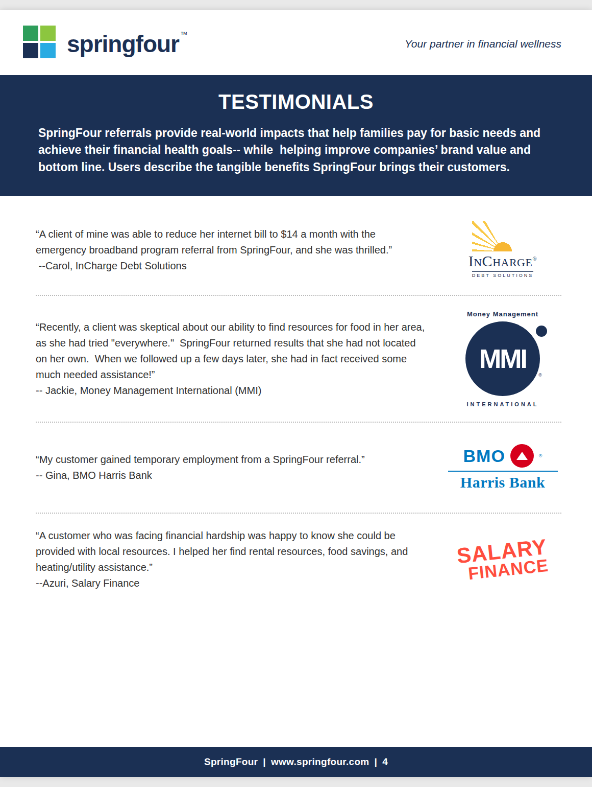springfour™
Your partner in financial wellness
TESTIMONIALS
SpringFour referrals provide real-world impacts that help families pay for basic needs and achieve their financial health goals-- while helping improve companies’ brand value and bottom line. Users describe the tangible benefits SpringFour brings their customers.
“A client of mine was able to reduce her internet bill to $14 a month with the emergency broadband program referral from SpringFour, and she was thrilled.” --Carol, InCharge Debt Solutions
INCHARGE®
DEBT SOLUTIONS
“Recently, a client was skeptical about our ability to find resources for food in her area, as she had tried "everywhere." SpringFour returned results that she had not located on her own. When we followed up a few days later, she had in fact received some much needed assistance!” -- Jackie, Money Management International (MMI)
Money Management
MMI
®
INTERNATIONAL
“My customer gained temporary employment from a SpringFour referral.” -- Gina, BMO Harris Bank
BMO ®
Harris Bank
“A customer who was facing financial hardship was happy to know she could be provided with local resources. I helped her find rental resources, food savings, and heating/utility assistance.” --Azuri, Salary Finance
SALARY
FINANCE
SpringFour|www.springfour.com|4